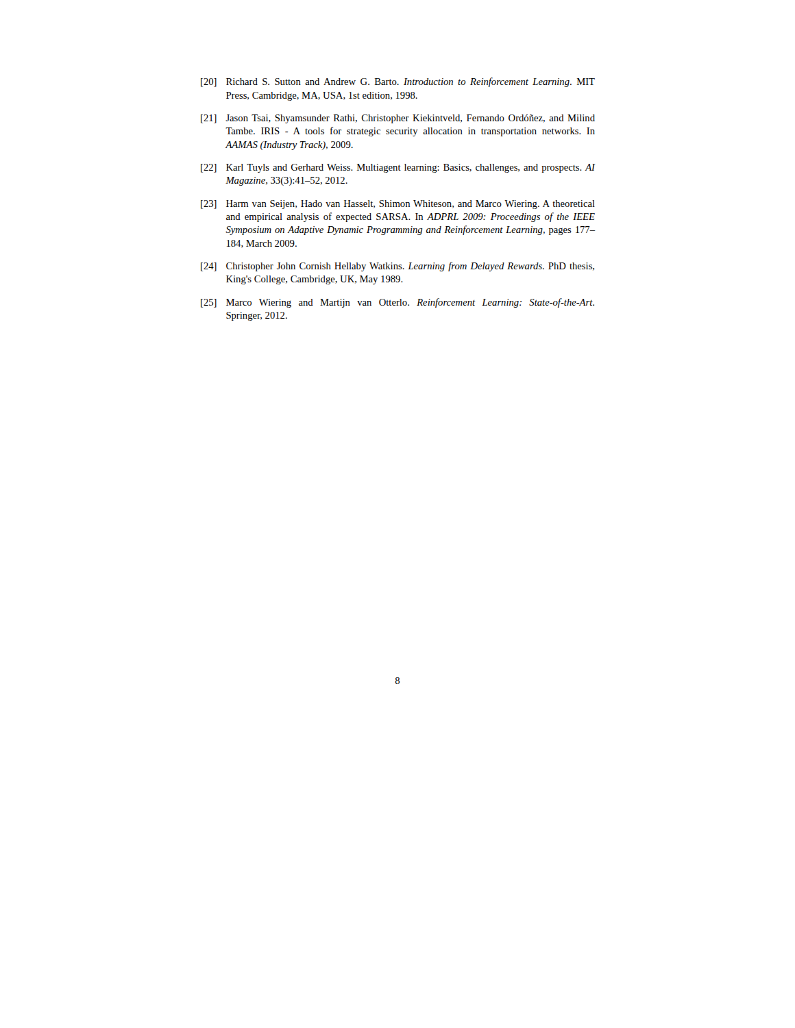[20] Richard S. Sutton and Andrew G. Barto. Introduction to Reinforcement Learning. MIT Press, Cambridge, MA, USA, 1st edition, 1998.
[21] Jason Tsai, Shyamsunder Rathi, Christopher Kiekintveld, Fernando Ordóñez, and Milind Tambe. IRIS - A tools for strategic security allocation in transportation networks. In AAMAS (Industry Track), 2009.
[22] Karl Tuyls and Gerhard Weiss. Multiagent learning: Basics, challenges, and prospects. AI Magazine, 33(3):41–52, 2012.
[23] Harm van Seijen, Hado van Hasselt, Shimon Whiteson, and Marco Wiering. A theoretical and empirical analysis of expected SARSA. In ADPRL 2009: Proceedings of the IEEE Symposium on Adaptive Dynamic Programming and Reinforcement Learning, pages 177–184, March 2009.
[24] Christopher John Cornish Hellaby Watkins. Learning from Delayed Rewards. PhD thesis, King's College, Cambridge, UK, May 1989.
[25] Marco Wiering and Martijn van Otterlo. Reinforcement Learning: State-of-the-Art. Springer, 2012.
8